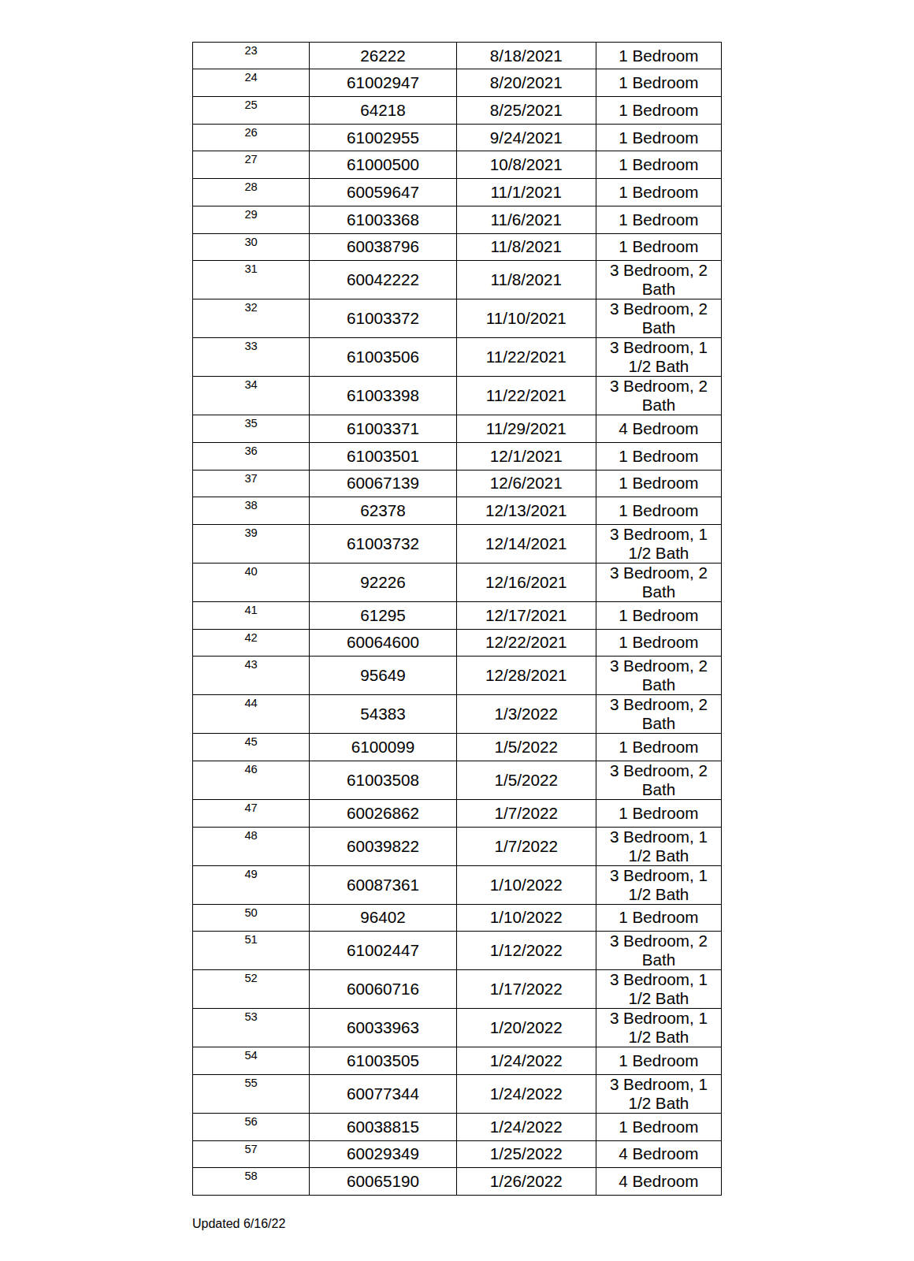| 23 | 26222 | 8/18/2021 | 1 Bedroom |
| 24 | 61002947 | 8/20/2021 | 1 Bedroom |
| 25 | 64218 | 8/25/2021 | 1 Bedroom |
| 26 | 61002955 | 9/24/2021 | 1 Bedroom |
| 27 | 61000500 | 10/8/2021 | 1 Bedroom |
| 28 | 60059647 | 11/1/2021 | 1 Bedroom |
| 29 | 61003368 | 11/6/2021 | 1 Bedroom |
| 30 | 60038796 | 11/8/2021 | 1 Bedroom |
| 31 | 60042222 | 11/8/2021 | 3 Bedroom, 2 Bath |
| 32 | 61003372 | 11/10/2021 | 3 Bedroom, 2 Bath |
| 33 | 61003506 | 11/22/2021 | 3 Bedroom, 1 1/2 Bath |
| 34 | 61003398 | 11/22/2021 | 3 Bedroom, 2 Bath |
| 35 | 61003371 | 11/29/2021 | 4 Bedroom |
| 36 | 61003501 | 12/1/2021 | 1 Bedroom |
| 37 | 60067139 | 12/6/2021 | 1 Bedroom |
| 38 | 62378 | 12/13/2021 | 1 Bedroom |
| 39 | 61003732 | 12/14/2021 | 3 Bedroom, 1 1/2 Bath |
| 40 | 92226 | 12/16/2021 | 3 Bedroom, 2 Bath |
| 41 | 61295 | 12/17/2021 | 1 Bedroom |
| 42 | 60064600 | 12/22/2021 | 1 Bedroom |
| 43 | 95649 | 12/28/2021 | 3 Bedroom, 2 Bath |
| 44 | 54383 | 1/3/2022 | 3 Bedroom, 2 Bath |
| 45 | 6100099 | 1/5/2022 | 1 Bedroom |
| 46 | 61003508 | 1/5/2022 | 3 Bedroom, 2 Bath |
| 47 | 60026862 | 1/7/2022 | 1 Bedroom |
| 48 | 60039822 | 1/7/2022 | 3 Bedroom, 1 1/2 Bath |
| 49 | 60087361 | 1/10/2022 | 3 Bedroom, 1 1/2 Bath |
| 50 | 96402 | 1/10/2022 | 1 Bedroom |
| 51 | 61002447 | 1/12/2022 | 3 Bedroom, 2 Bath |
| 52 | 60060716 | 1/17/2022 | 3 Bedroom, 1 1/2 Bath |
| 53 | 60033963 | 1/20/2022 | 3 Bedroom, 1 1/2 Bath |
| 54 | 61003505 | 1/24/2022 | 1 Bedroom |
| 55 | 60077344 | 1/24/2022 | 3 Bedroom, 1 1/2 Bath |
| 56 | 60038815 | 1/24/2022 | 1 Bedroom |
| 57 | 60029349 | 1/25/2022 | 4 Bedroom |
| 58 | 60065190 | 1/26/2022 | 4 Bedroom |
Updated 6/16/22